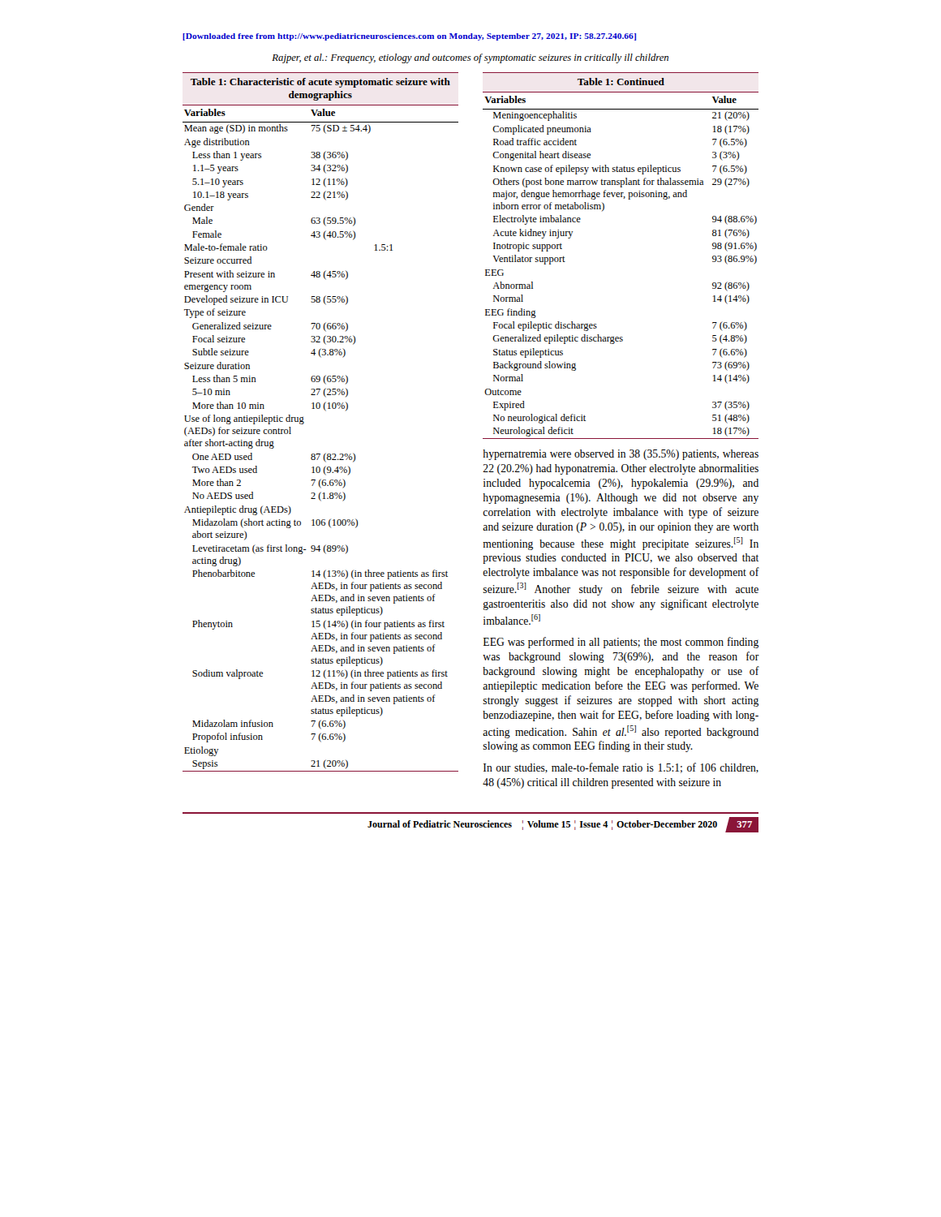[Downloaded free from http://www.pediatricneurosciences.com on Monday, September 27, 2021, IP: 58.27.240.66]
Rajper, et al.: Frequency, etiology and outcomes of symptomatic seizures in critically ill children
Table 1: Characteristic of acute symptomatic seizure with demographics
| Variables | Value |
| --- | --- |
| Mean age (SD) in months | 75 (SD ± 54.4) |
| Age distribution | |
| Less than 1 years | 38 (36%) |
| 1.1–5 years | 34 (32%) |
| 5.1–10 years | 12 (11%) |
| 10.1–18 years | 22 (21%) |
| Gender | |
| Male | 63 (59.5%) |
| Female | 43 (40.5%) |
| Male-to-female ratio | 1.5:1 |
| Seizure occurred | |
| Present with seizure in emergency room | 48 (45%) |
| Developed seizure in ICU | 58 (55%) |
| Type of seizure | |
| Generalized seizure | 70 (66%) |
| Focal seizure | 32 (30.2%) |
| Subtle seizure | 4 (3.8%) |
| Seizure duration | |
| Less than 5 min | 69 (65%) |
| 5–10 min | 27 (25%) |
| More than 10 min | 10 (10%) |
| Use of long antiepileptic drug (AEDs) for seizure control after short-acting drug | |
| One AED used | 87 (82.2%) |
| Two AEDs used | 10 (9.4%) |
| More than 2 | 7 (6.6%) |
| No AEDS used | 2 (1.8%) |
| Antiepileptic drug (AEDs) | |
| Midazolam (short acting to abort seizure) | 106 (100%) |
| Levetiracetam (as first long-acting drug) | 94 (89%) |
| Phenobarbitone | 14 (13%) (in three patients as first AEDs, in four patients as second AEDs, and in seven patients of status epilepticus) |
| Phenytoin | 15 (14%) (in four patients as first AEDs, in four patients as second AEDs, and in seven patients of status epilepticus) |
| Sodium valproate | 12 (11%) (in three patients as first AEDs, in four patients as second AEDs, and in seven patients of status epilepticus) |
| Midazolam infusion | 7 (6.6%) |
| Propofol infusion | 7 (6.6%) |
| Etiology | |
| Sepsis | 21 (20%) |
Table 1: Continued
| Variables | Value |
| --- | --- |
| Meningoencephalitis | 21 (20%) |
| Complicated pneumonia | 18 (17%) |
| Road traffic accident | 7 (6.5%) |
| Congenital heart disease | 3 (3%) |
| Known case of epilepsy with status epilepticus | 7 (6.5%) |
| Others (post bone marrow transplant for thalassemia major, dengue hemorrhage fever, poisoning, and inborn error of metabolism) | 29 (27%) |
| Electrolyte imbalance | 94 (88.6%) |
| Acute kidney injury | 81 (76%) |
| Inotropic support | 98 (91.6%) |
| Ventilator support | 93 (86.9%) |
| EEG | |
| Abnormal | 92 (86%) |
| Normal | 14 (14%) |
| EEG finding | |
| Focal epileptic discharges | 7 (6.6%) |
| Generalized epileptic discharges | 5 (4.8%) |
| Status epilepticus | 7 (6.6%) |
| Background slowing | 73 (69%) |
| Normal | 14 (14%) |
| Outcome | |
| Expired | 37 (35%) |
| No neurological deficit | 51 (48%) |
| Neurological deficit | 18 (17%) |
hypernatremia were observed in 38 (35.5%) patients, whereas 22 (20.2%) had hyponatremia. Other electrolyte abnormalities included hypocalcemia (2%), hypokalemia (29.9%), and hypomagnesemia (1%). Although we did not observe any correlation with electrolyte imbalance with type of seizure and seizure duration (P > 0.05), in our opinion they are worth mentioning because these might precipitate seizures.[5] In previous studies conducted in PICU, we also observed that electrolyte imbalance was not responsible for development of seizure.[3] Another study on febrile seizure with acute gastroenteritis also did not show any significant electrolyte imbalance.[6]
EEG was performed in all patients; the most common finding was background slowing 73(69%), and the reason for background slowing might be encephalopathy or use of antiepileptic medication before the EEG was performed. We strongly suggest if seizures are stopped with short acting benzodiazepine, then wait for EEG, before loading with long-acting medication. Sahin et al.[5] also reported background slowing as common EEG finding in their study.
In our studies, male-to-female ratio is 1.5:1; of 106 children, 48 (45%) critical ill children presented with seizure in
Journal of Pediatric Neurosciences ¦ Volume 15 ¦ Issue 4 ¦ October-December 2020 377